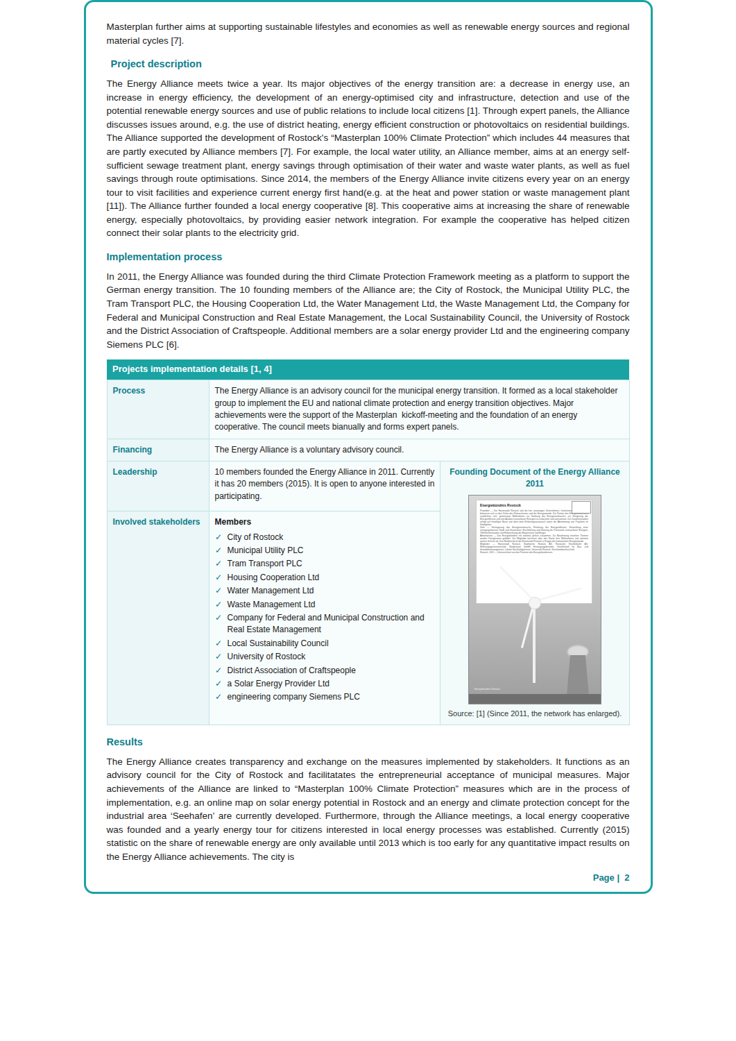Masterplan further aims at supporting sustainable lifestyles and economies as well as renewable energy sources and regional material cycles [7].
Project description
The Energy Alliance meets twice a year. Its major objectives of the energy transition are: a decrease in energy use, an increase in energy efficiency, the development of an energy-optimised city and infrastructure, detection and use of the potential renewable energy sources and use of public relations to include local citizens [1]. Through expert panels, the Alliance discusses issues around, e.g. the use of district heating, energy efficient construction or photovoltaics on residential buildings. The Alliance supported the development of Rostock's “Masterplan 100% Climate Protection” which includes 44 measures that are partly executed by Alliance members [7]. For example, the local water utility, an Alliance member, aims at an energy self-sufficient sewage treatment plant, energy savings through optimisation of their water and waste water plants, as well as fuel savings through route optimisations. Since 2014, the members of the Energy Alliance invite citizens every year on an energy tour to visit facilities and experience current energy first hand(e.g. at the heat and power station or waste management plant [11]). The Alliance further founded a local energy cooperative [8]. This cooperative aims at increasing the share of renewable energy, especially photovoltaics, by providing easier network integration. For example the cooperative has helped citizen connect their solar plants to the electricity grid.
Implementation process
In 2011, the Energy Alliance was founded during the third Climate Protection Framework meeting as a platform to support the German energy transition. The 10 founding members of the Alliance are; the City of Rostock, the Municipal Utility PLC, the Tram Transport PLC, the Housing Cooperation Ltd, the Water Management Ltd, the Waste Management Ltd, the Company for Federal and Municipal Construction and Real Estate Management, the Local Sustainability Council, the University of Rostock and the District Association of Craftspeople. Additional members are a solar energy provider Ltd and the engineering company Siemens PLC [6].
| Projects implementation details [1, 4] |
| --- |
| Process | The Energy Alliance is an advisory council for the municipal energy transition. It formed as a local stakeholder group to implement the EU and national climate protection and energy transition objectives. Major achievements were the support of the Masterplan kickoff-meeting and the foundation of an energy cooperative. The council meets bianually and forms expert panels. |
| Financing | The Energy Alliance is a voluntary advisory council. |
| Leadership | 10 members founded the Energy Alliance in 2011. Currently it has 20 members (2015). It is open to anyone interested in participating. | Founding Document of the Energy Alliance 2011 Energiebündnis Rostock Präambel — Die Hansestadt Rostock und die hier ansässigen Unternehmen, Institutionen und Verbände bekennen sich zu den Zielen des Klimaschutzes und der Energiewende. Die Partner des Energiebündnisses verpflichten sich, gemeinsam Maßnahmen zur Senkung des Energieverbrauchs, zur Steigerung der Energieeffizienz und zum Ausbau erneuerbarer Energien zu entwickeln und umzusetzen. Die Zusammenarbeit erfolgt auf freiwilliger Basis und dient dem Erfahrungsaustausch sowie der Abstimmung von Projekten im Stadtgebiet. Ziele — Verringerung des Energieverbrauchs, Erhöhung der Energieeffizienz, Entwicklung einer energieoptimierten Stadt und Infrastruktur, Erschließung und Nutzung der Potenziale erneuerbarer Energien, Öffentlichkeitsarbeit und Einbeziehung der Bürgerinnen und Bürger. Arbeitsweise — Das Energiebündnis tritt zweimal jährlich zusammen. Zur Bearbeitung einzelner Themen werden Fachgremien gebildet. Die Mitglieder berichten über den Stand ihrer Maßnahmen und stimmen weitere Schritte ab. Das Bündnis berät die Hansestadt Rostock in Fragen der kommunalen Energiewende. Mitglieder — Hansestadt Rostock, Stadtwerke Rostock AG, Rostocker Straßenbahn AG, Wohnungsgenossenschaft, Nordwasser GmbH, Entsorgungsbetriebe, Gesellschaft für Bau- und Immobilienmanagement, Lokaler Nachhaltigkeitsrat, Universität Rostock, Kreishandwerkerschaft. Rostock, 2011 — Unterzeichnet von den Partnern des Energiebündnisses. Energiebündnis Rostock Source: [1] (Since 2011, the network has enlarged). |
| Involved stakeholders | Members City of Rostock Municipal Utility PLC Tram Transport PLC Housing Cooperation Ltd Water Management Ltd Waste Management Ltd Company for Federal and Municipal Construction and Real Estate Management Local Sustainability Council University of Rostock District Association of Craftspeople a Solar Energy Provider Ltd engineering company Siemens PLC |
Results
The Energy Alliance creates transparency and exchange on the measures implemented by stakeholders. It functions as an advisory council for the City of Rostock and facilitatates the entrepreneurial acceptance of municipal measures. Major achievements of the Alliance are linked to “Masterplan 100% Climate Protection” measures which are in the process of implementation, e.g. an online map on solar energy potential in Rostock and an energy and climate protection concept for the industrial area ‘Seehafen’ are currently developed. Furthermore, through the Alliance meetings, a local energy cooperative was founded and a yearly energy tour for citizens interested in local energy processes was established. Currently (2015) statistic on the share of renewable energy are only available until 2013 which is too early for any quantitative impact results on the Energy Alliance achievements. The city is
Page | 2